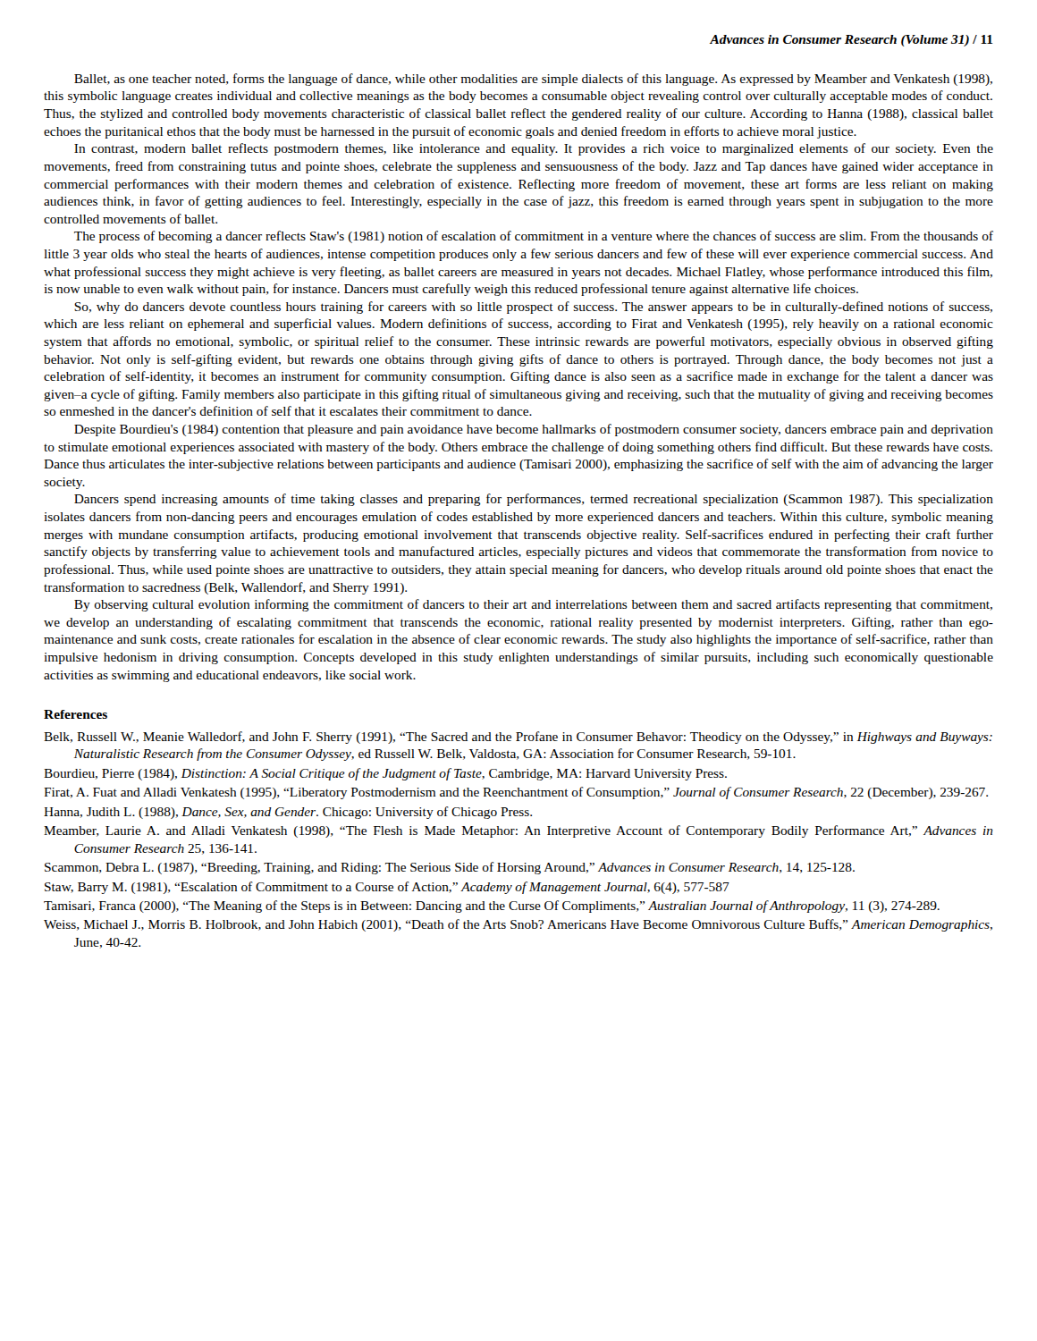Advances in Consumer Research (Volume 31) / 11
Ballet, as one teacher noted, forms the language of dance, while other modalities are simple dialects of this language. As expressed by Meamber and Venkatesh (1998), this symbolic language creates individual and collective meanings as the body becomes a consumable object revealing control over culturally acceptable modes of conduct. Thus, the stylized and controlled body movements characteristic of classical ballet reflect the gendered reality of our culture. According to Hanna (1988), classical ballet echoes the puritanical ethos that the body must be harnessed in the pursuit of economic goals and denied freedom in efforts to achieve moral justice.
In contrast, modern ballet reflects postmodern themes, like intolerance and equality. It provides a rich voice to marginalized elements of our society. Even the movements, freed from constraining tutus and pointe shoes, celebrate the suppleness and sensuousness of the body. Jazz and Tap dances have gained wider acceptance in commercial performances with their modern themes and celebration of existence. Reflecting more freedom of movement, these art forms are less reliant on making audiences think, in favor of getting audiences to feel. Interestingly, especially in the case of jazz, this freedom is earned through years spent in subjugation to the more controlled movements of ballet.
The process of becoming a dancer reflects Staw's (1981) notion of escalation of commitment in a venture where the chances of success are slim. From the thousands of little 3 year olds who steal the hearts of audiences, intense competition produces only a few serious dancers and few of these will ever experience commercial success. And what professional success they might achieve is very fleeting, as ballet careers are measured in years not decades. Michael Flatley, whose performance introduced this film, is now unable to even walk without pain, for instance. Dancers must carefully weigh this reduced professional tenure against alternative life choices.
So, why do dancers devote countless hours training for careers with so little prospect of success. The answer appears to be in culturally-defined notions of success, which are less reliant on ephemeral and superficial values. Modern definitions of success, according to Firat and Venkatesh (1995), rely heavily on a rational economic system that affords no emotional, symbolic, or spiritual relief to the consumer. These intrinsic rewards are powerful motivators, especially obvious in observed gifting behavior. Not only is self-gifting evident, but rewards one obtains through giving gifts of dance to others is portrayed. Through dance, the body becomes not just a celebration of self-identity, it becomes an instrument for community consumption. Gifting dance is also seen as a sacrifice made in exchange for the talent a dancer was given–a cycle of gifting. Family members also participate in this gifting ritual of simultaneous giving and receiving, such that the mutuality of giving and receiving becomes so enmeshed in the dancer's definition of self that it escalates their commitment to dance.
Despite Bourdieu's (1984) contention that pleasure and pain avoidance have become hallmarks of postmodern consumer society, dancers embrace pain and deprivation to stimulate emotional experiences associated with mastery of the body. Others embrace the challenge of doing something others find difficult. But these rewards have costs. Dance thus articulates the inter-subjective relations between participants and audience (Tamisari 2000), emphasizing the sacrifice of self with the aim of advancing the larger society.
Dancers spend increasing amounts of time taking classes and preparing for performances, termed recreational specialization (Scammon 1987). This specialization isolates dancers from non-dancing peers and encourages emulation of codes established by more experienced dancers and teachers. Within this culture, symbolic meaning merges with mundane consumption artifacts, producing emotional involvement that transcends objective reality. Self-sacrifices endured in perfecting their craft further sanctify objects by transferring value to achievement tools and manufactured articles, especially pictures and videos that commemorate the transformation from novice to professional. Thus, while used pointe shoes are unattractive to outsiders, they attain special meaning for dancers, who develop rituals around old pointe shoes that enact the transformation to sacredness (Belk, Wallendorf, and Sherry 1991).
By observing cultural evolution informing the commitment of dancers to their art and interrelations between them and sacred artifacts representing that commitment, we develop an understanding of escalating commitment that transcends the economic, rational reality presented by modernist interpreters. Gifting, rather than ego-maintenance and sunk costs, create rationales for escalation in the absence of clear economic rewards. The study also highlights the importance of self-sacrifice, rather than impulsive hedonism in driving consumption. Concepts developed in this study enlighten understandings of similar pursuits, including such economically questionable activities as swimming and educational endeavors, like social work.
References
Belk, Russell W., Meanie Walledorf, and John F. Sherry (1991), “The Sacred and the Profane in Consumer Behavor: Theodicy on the Odyssey,” in Highways and Buyways: Naturalistic Research from the Consumer Odyssey, ed Russell W. Belk, Valdosta, GA: Association for Consumer Research, 59-101.
Bourdieu, Pierre (1984), Distinction: A Social Critique of the Judgment of Taste, Cambridge, MA: Harvard University Press.
Firat, A. Fuat and Alladi Venkatesh (1995), “Liberatory Postmodernism and the Reenchantment of Consumption,” Journal of Consumer Research, 22 (December), 239-267.
Hanna, Judith L. (1988), Dance, Sex, and Gender. Chicago: University of Chicago Press.
Meamber, Laurie A. and Alladi Venkatesh (1998), “The Flesh is Made Metaphor: An Interpretive Account of Contemporary Bodily Performance Art,” Advances in Consumer Research 25, 136-141.
Scammon, Debra L. (1987), “Breeding, Training, and Riding: The Serious Side of Horsing Around,” Advances in Consumer Research, 14, 125-128.
Staw, Barry M. (1981), “Escalation of Commitment to a Course of Action,” Academy of Management Journal, 6(4), 577-587
Tamisari, Franca (2000), “The Meaning of the Steps is in Between: Dancing and the Curse Of Compliments,” Australian Journal of Anthropology, 11 (3), 274-289.
Weiss, Michael J., Morris B. Holbrook, and John Habich (2001), “Death of the Arts Snob? Americans Have Become Omnivorous Culture Buffs,” American Demographics, June, 40-42.